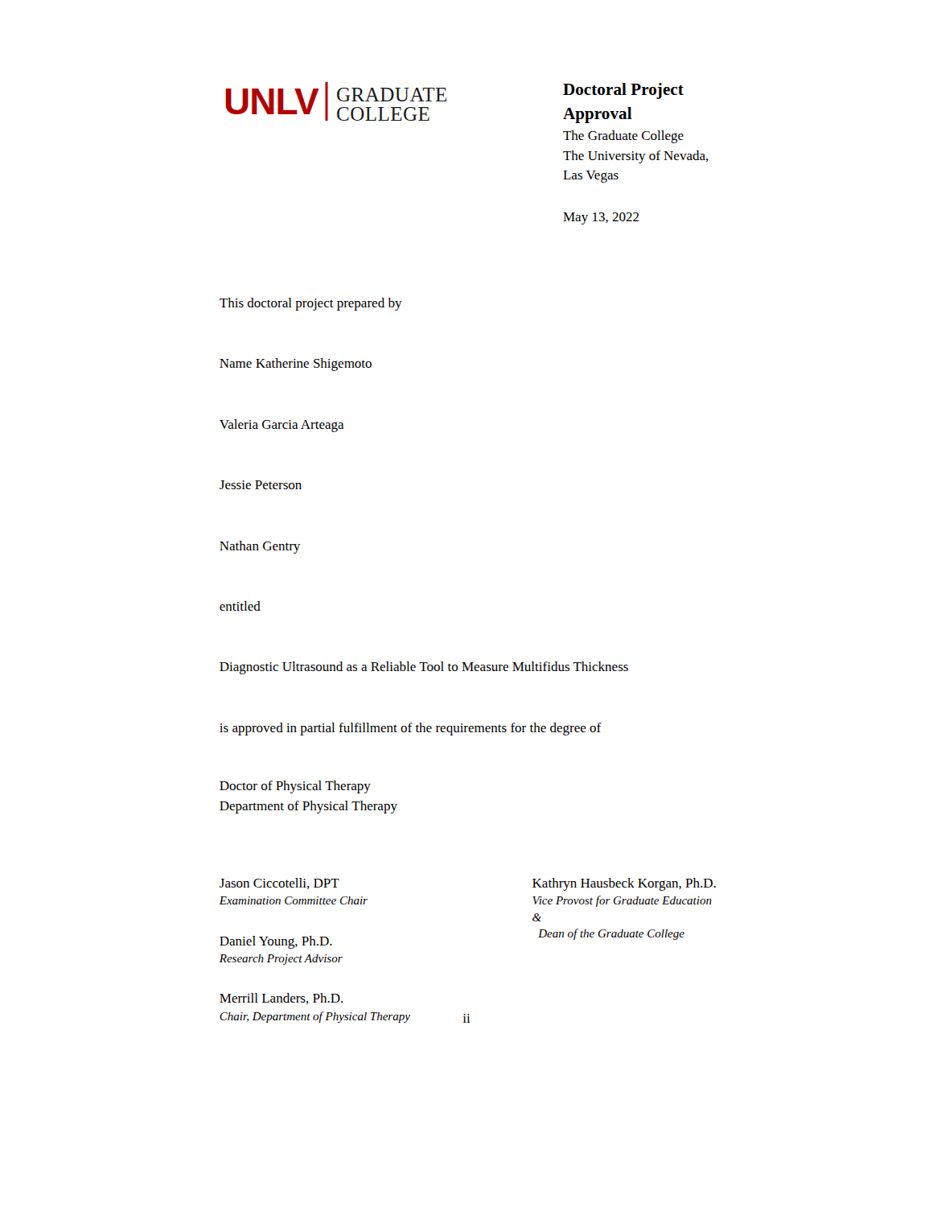UNLV GRADUATE COLLEGE
Doctoral Project Approval
The Graduate College
The University of Nevada, Las Vegas
May 13, 2022
This doctoral project prepared by
Name Katherine Shigemoto
Valeria Garcia Arteaga
Jessie Peterson
Nathan Gentry
entitled
Diagnostic Ultrasound as a Reliable Tool to Measure Multifidus Thickness
is approved in partial fulfillment of the requirements for the degree of
Doctor of Physical Therapy
Department of Physical Therapy
Jason Ciccotelli, DPT
Examination Committee Chair
Daniel Young, Ph.D.
Research Project Advisor
Merrill Landers, Ph.D.
Chair, Department of Physical Therapy
Kathryn Hausbeck Korgan, Ph.D.
Vice Provost for Graduate Education &
Dean of the Graduate College
ii